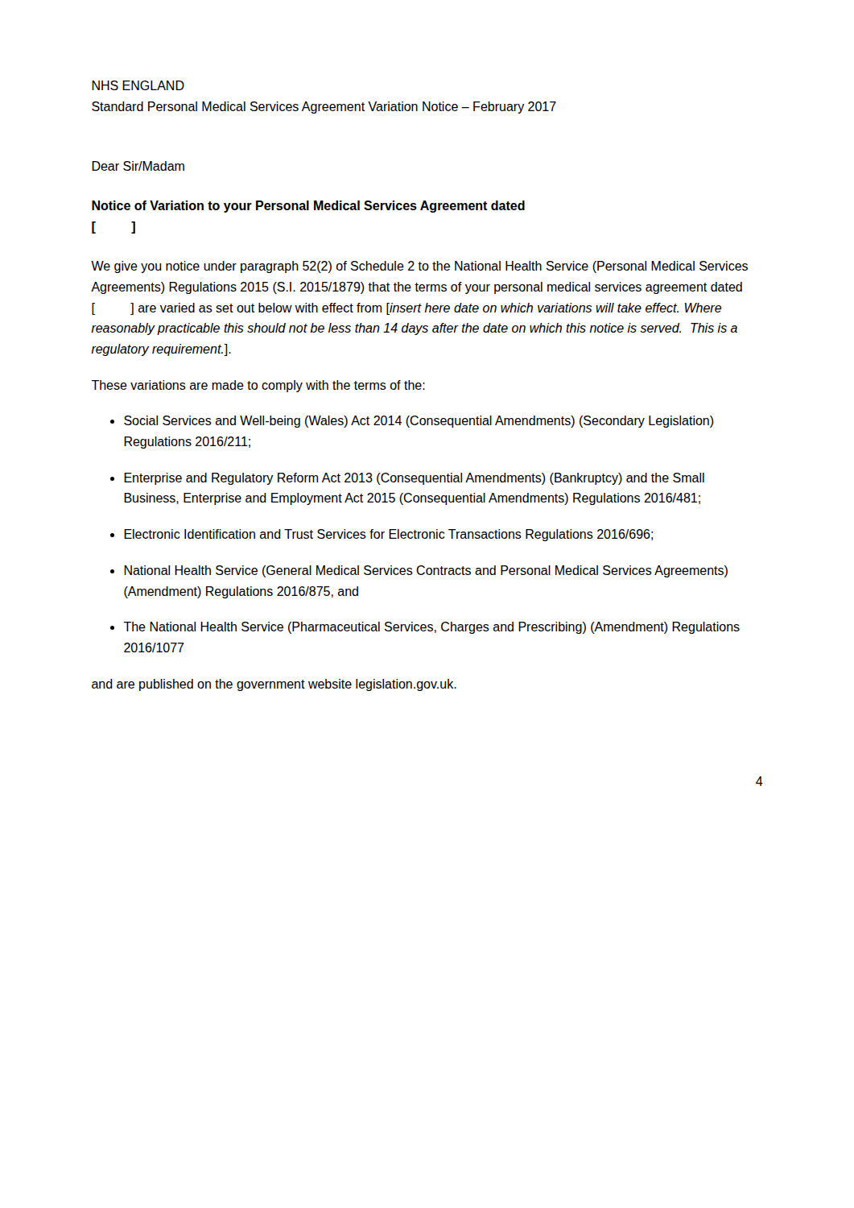NHS ENGLAND
Standard Personal Medical Services Agreement Variation Notice – February 2017
Dear Sir/Madam
Notice of Variation to your Personal Medical Services Agreement dated
[ ]
We give you notice under paragraph 52(2) of Schedule 2 to the National Health Service (Personal Medical Services Agreements) Regulations 2015 (S.I. 2015/1879) that the terms of your personal medical services agreement dated [ ] are varied as set out below with effect from [insert here date on which variations will take effect. Where reasonably practicable this should not be less than 14 days after the date on which this notice is served. This is a regulatory requirement.].
These variations are made to comply with the terms of the:
Social Services and Well-being (Wales) Act 2014 (Consequential Amendments) (Secondary Legislation) Regulations 2016/211;
Enterprise and Regulatory Reform Act 2013 (Consequential Amendments) (Bankruptcy) and the Small Business, Enterprise and Employment Act 2015 (Consequential Amendments) Regulations 2016/481;
Electronic Identification and Trust Services for Electronic Transactions Regulations 2016/696;
National Health Service (General Medical Services Contracts and Personal Medical Services Agreements) (Amendment) Regulations 2016/875, and
The National Health Service (Pharmaceutical Services, Charges and Prescribing) (Amendment) Regulations 2016/1077
and are published on the government website legislation.gov.uk.
4